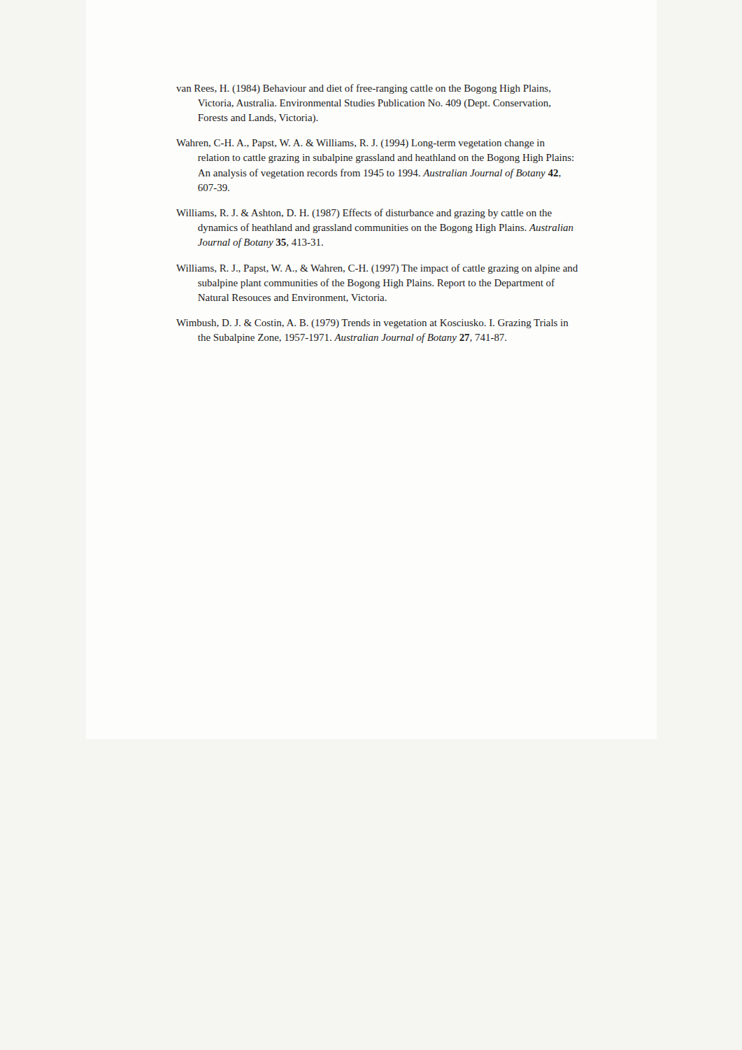van Rees, H. (1984) Behaviour and diet of free-ranging cattle on the Bogong High Plains, Victoria, Australia. Environmental Studies Publication No. 409 (Dept. Conservation, Forests and Lands, Victoria).
Wahren, C-H. A., Papst, W. A. & Williams, R. J. (1994) Long-term vegetation change in relation to cattle grazing in subalpine grassland and heathland on the Bogong High Plains: An analysis of vegetation records from 1945 to 1994. Australian Journal of Botany 42, 607-39.
Williams, R. J. & Ashton, D. H. (1987) Effects of disturbance and grazing by cattle on the dynamics of heathland and grassland communities on the Bogong High Plains. Australian Journal of Botany 35, 413-31.
Williams, R. J., Papst, W. A., & Wahren, C-H. (1997) The impact of cattle grazing on alpine and subalpine plant communities of the Bogong High Plains. Report to the Department of Natural Resouces and Environment, Victoria.
Wimbush, D. J. & Costin, A. B. (1979) Trends in vegetation at Kosciusko. I. Grazing Trials in the Subalpine Zone, 1957-1971. Australian Journal of Botany 27, 741-87.